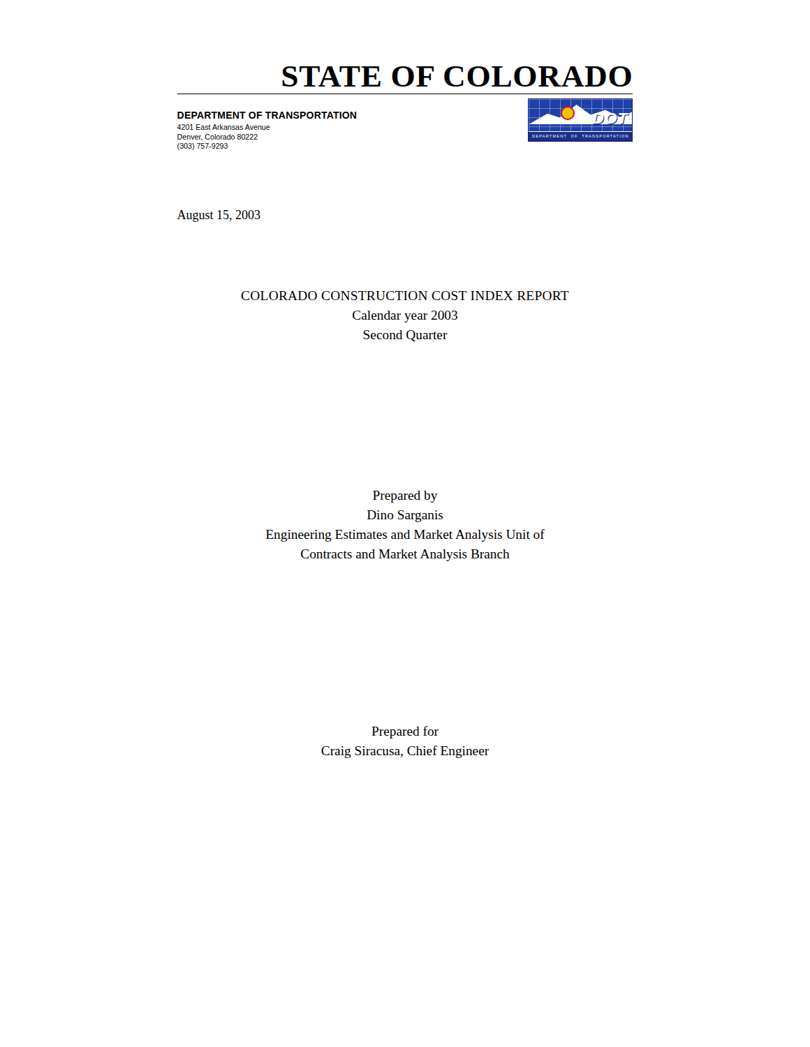STATE OF COLORADO
DOT
DEPARTMENT OF TRANSPORTATION
DEPARTMENT OF TRANSPORTATION
4201 East Arkansas Avenue
Denver, Colorado 80222
(303) 757-9293
August 15, 2003
COLORADO CONSTRUCTION COST INDEX REPORT
Calendar year 2003
Second Quarter
Prepared by
Dino Sarganis
Engineering Estimates and Market Analysis Unit of
Contracts and Market Analysis Branch
Prepared for
Craig Siracusa, Chief Engineer